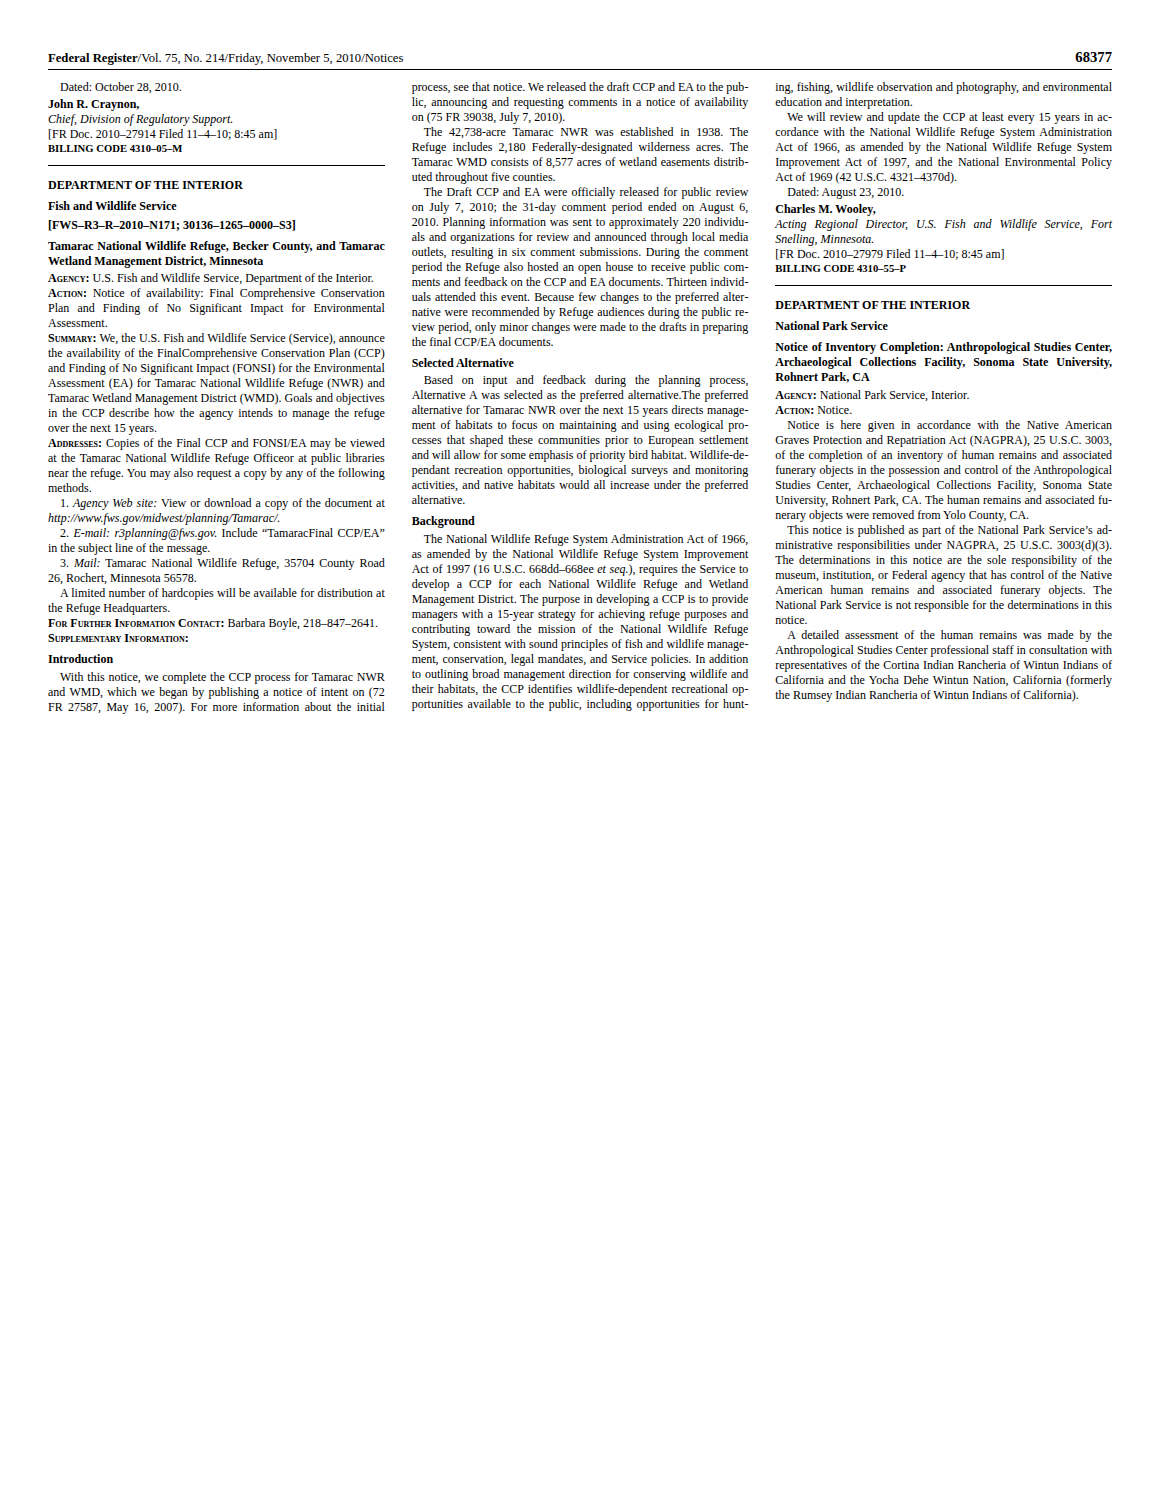Federal Register/Vol. 75, No. 214/Friday, November 5, 2010/Notices
68377
Dated: October 28, 2010.
John R. Craynon,
Chief, Division of Regulatory Support.
[FR Doc. 2010–27914 Filed 11–4–10; 8:45 am]
BILLING CODE 4310–05–M
DEPARTMENT OF THE INTERIOR
Fish and Wildlife Service
[FWS–R3–R–2010–N171; 30136–1265–0000–S3]
Tamarac National Wildlife Refuge, Becker County, and Tamarac Wetland Management District, Minnesota
Agency: U.S. Fish and Wildlife Service, Department of the Interior.
Action: Notice of availability: Final Comprehensive Conservation Plan and Finding of No Significant Impact for Environmental Assessment.
Summary: We, the U.S. Fish and Wildlife Service (Service), announce the availability of the FinalComprehensive Conservation Plan (CCP) and Finding of No Significant Impact (FONSI) for the Environmental Assessment (EA) for Tamarac National Wildlife Refuge (NWR) and Tamarac Wetland Management District (WMD). Goals and objectives in the CCP describe how the agency intends to manage the refuge over the next 15 years.
Addresses: Copies of the Final CCP and FONSI/EA may be viewed at the Tamarac National Wildlife Refuge Officeor at public libraries near the refuge. You may also request a copy by any of the following methods.
1. Agency Web site: View or download a copy of the document at http://www.fws.gov/midwest/planning/Tamarac/.
2. E-mail: r3planning@fws.gov. Include “TamaracFinal CCP/EA” in the subject line of the message.
3. Mail: Tamarac National Wildlife Refuge, 35704 County Road 26, Rochert, Minnesota 56578.
A limited number of hardcopies will be available for distribution at the Refuge Headquarters.
For Further Information Contact: Barbara Boyle, 218–847–2641.
Supplementary Information:
Introduction
With this notice, we complete the CCP process for Tamarac NWR and WMD, which we began by publishing a notice of intent on (72 FR 27587, May 16, 2007). For more information about the initial process, see that notice. We released the draft CCP and EA to the public, announcing and requesting comments in a notice of availability on (75 FR 39038, July 7, 2010).
The 42,738-acre Tamarac NWR was established in 1938. The Refuge includes 2,180 Federally-designated wilderness acres. The Tamarac WMD consists of 8,577 acres of wetland easements distributed throughout five counties.
The Draft CCP and EA were officially released for public review on July 7, 2010; the 31-day comment period ended on August 6, 2010. Planning information was sent to approximately 220 individuals and organizations for review and announced through local media outlets, resulting in six comment submissions. During the comment period the Refuge also hosted an open house to receive public comments and feedback on the CCP and EA documents. Thirteen individuals attended this event. Because few changes to the preferred alternative were recommended by Refuge audiences during the public review period, only minor changes were made to the drafts in preparing the final CCP/EA documents.
Selected Alternative
Based on input and feedback during the planning process, Alternative A was selected as the preferred alternative.The preferred alternative for Tamarac NWR over the next 15 years directs management of habitats to focus on maintaining and using ecological processes that shaped these communities prior to European settlement and will allow for some emphasis of priority bird habitat. Wildlife-dependant recreation opportunities, biological surveys and monitoring activities, and native habitats would all increase under the preferred alternative.
Background
The National Wildlife Refuge System Administration Act of 1966, as amended by the National Wildlife Refuge System Improvement Act of 1997 (16 U.S.C. 668dd–668ee et seq.), requires the Service to develop a CCP for each National Wildlife Refuge and Wetland Management District. The purpose in developing a CCP is to provide managers with a 15-year strategy for achieving refuge purposes and contributing toward the mission of the National Wildlife Refuge System, consistent with sound principles of fish and wildlife management, conservation, legal mandates, and Service policies. In addition to outlining broad management direction for conserving wildlife and their habitats, the CCP identifies wildlife-dependent recreational opportunities available to the public, including opportunities for hunting, fishing, wildlife observation and photography, and environmental education and interpretation.
We will review and update the CCP at least every 15 years in accordance with the National Wildlife Refuge System Administration Act of 1966, as amended by the National Wildlife Refuge System Improvement Act of 1997, and the National Environmental Policy Act of 1969 (42 U.S.C. 4321–4370d).
Dated: August 23, 2010.
Charles M. Wooley,
Acting Regional Director, U.S. Fish and Wildlife Service, Fort Snelling, Minnesota.
[FR Doc. 2010–27979 Filed 11–4–10; 8:45 am]
BILLING CODE 4310–55–P
DEPARTMENT OF THE INTERIOR
National Park Service
Notice of Inventory Completion: Anthropological Studies Center, Archaeological Collections Facility, Sonoma State University, Rohnert Park, CA
Agency: National Park Service, Interior.
Action: Notice.
Notice is here given in accordance with the Native American Graves Protection and Repatriation Act (NAGPRA), 25 U.S.C. 3003, of the completion of an inventory of human remains and associated funerary objects in the possession and control of the Anthropological Studies Center, Archaeological Collections Facility, Sonoma State University, Rohnert Park, CA. The human remains and associated funerary objects were removed from Yolo County, CA.
This notice is published as part of the National Park Service’s administrative responsibilities under NAGPRA, 25 U.S.C. 3003(d)(3). The determinations in this notice are the sole responsibility of the museum, institution, or Federal agency that has control of the Native American human remains and associated funerary objects. The National Park Service is not responsible for the determinations in this notice.
A detailed assessment of the human remains was made by the Anthropological Studies Center professional staff in consultation with representatives of the Cortina Indian Rancheria of Wintun Indians of California and the Yocha Dehe Wintun Nation, California (formerly the Rumsey Indian Rancheria of Wintun Indians of California).